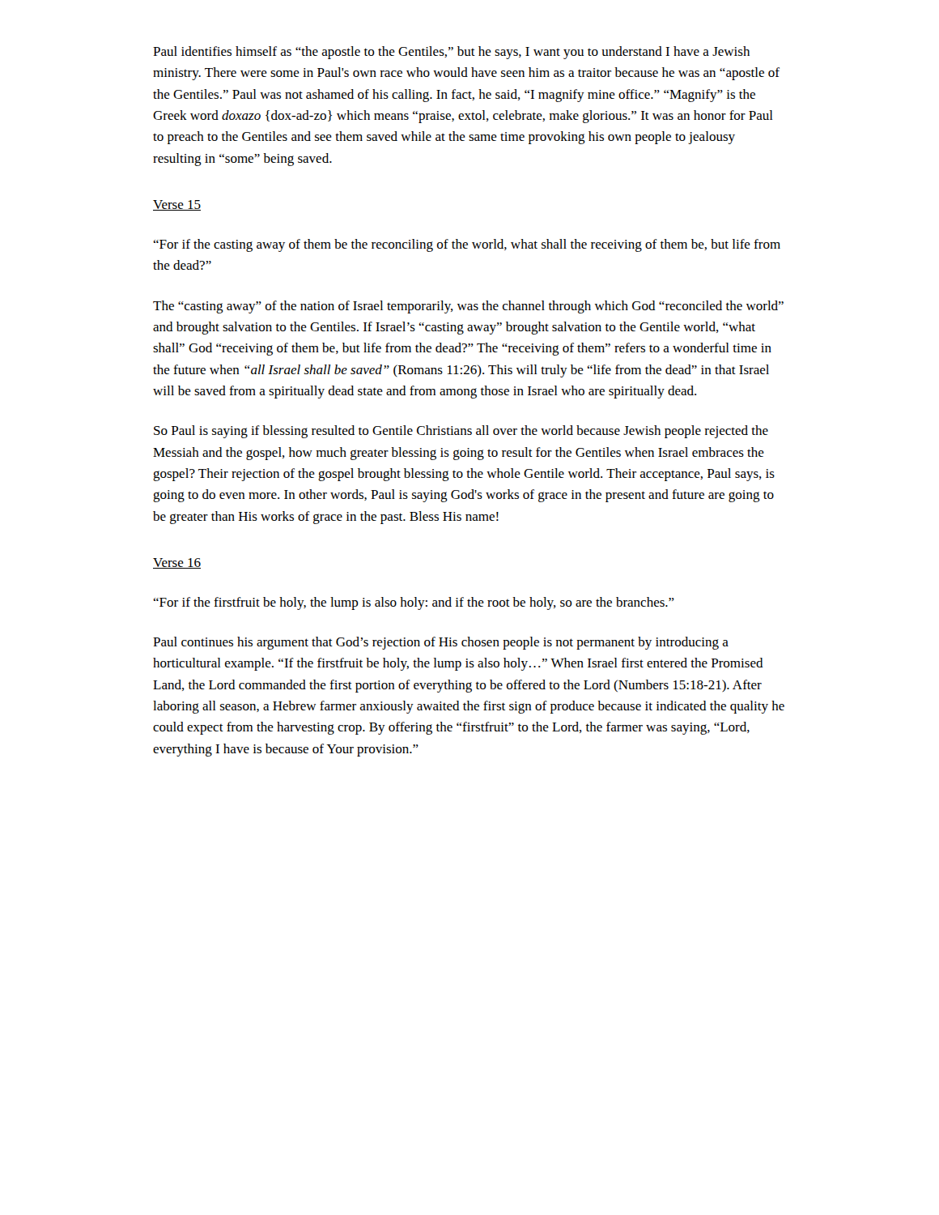Paul identifies himself as “the apostle to the Gentiles,” but he says, I want you to understand I have a Jewish ministry. There were some in Paul's own race who would have seen him as a traitor because he was an “apostle of the Gentiles.” Paul was not ashamed of his calling. In fact, he said, “I magnify mine office.” “Magnify” is the Greek word doxazo {dox-ad-zo} which means “praise, extol, celebrate, make glorious.” It was an honor for Paul to preach to the Gentiles and see them saved while at the same time provoking his own people to jealousy resulting in “some” being saved.
Verse 15
“For if the casting away of them be the reconciling of the world, what shall the receiving of them be, but life from the dead?”
The “casting away” of the nation of Israel temporarily, was the channel through which God “reconciled the world” and brought salvation to the Gentiles. If Israel’s “casting away” brought salvation to the Gentile world, “what shall” God “receiving of them be, but life from the dead?” The “receiving of them” refers to a wonderful time in the future when “all Israel shall be saved” (Romans 11:26). This will truly be “life from the dead” in that Israel will be saved from a spiritually dead state and from among those in Israel who are spiritually dead.
So Paul is saying if blessing resulted to Gentile Christians all over the world because Jewish people rejected the Messiah and the gospel, how much greater blessing is going to result for the Gentiles when Israel embraces the gospel? Their rejection of the gospel brought blessing to the whole Gentile world. Their acceptance, Paul says, is going to do even more. In other words, Paul is saying God's works of grace in the present and future are going to be greater than His works of grace in the past. Bless His name!
Verse 16
“For if the firstfruit be holy, the lump is also holy: and if the root be holy, so are the branches.”
Paul continues his argument that God’s rejection of His chosen people is not permanent by introducing a horticultural example. “If the firstfruit be holy, the lump is also holy…” When Israel first entered the Promised Land, the Lord commanded the first portion of everything to be offered to the Lord (Numbers 15:18-21). After laboring all season, a Hebrew farmer anxiously awaited the first sign of produce because it indicated the quality he could expect from the harvesting crop. By offering the “firstfruit” to the Lord, the farmer was saying, “Lord, everything I have is because of Your provision.”